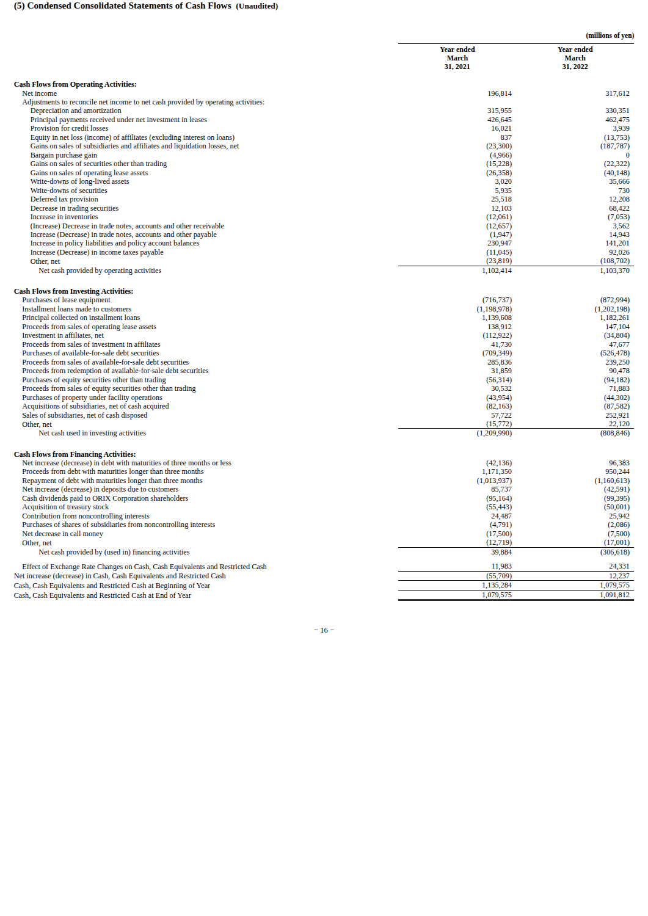(5) Condensed Consolidated Statements of Cash Flows (Unaudited)
| | (millions of yen) |
| | Year ended March 31, 2021 | Year ended March 31, 2022 |
| Cash Flows from Operating Activities: | | |
| Net income | 196,814 | 317,612 |
| Adjustments to reconcile net income to net cash provided by operating activities: | | |
| Depreciation and amortization | 315,955 | 330,351 |
| Principal payments received under net investment in leases | 426,645 | 462,475 |
| Provision for credit losses | 16,021 | 3,939 |
| Equity in net loss (income) of affiliates (excluding interest on loans) | 837 | (13,753) |
| Gains on sales of subsidiaries and affiliates and liquidation losses, net | (23,300) | (187,787) |
| Bargain purchase gain | (4,966) | 0 |
| Gains on sales of securities other than trading | (15,228) | (22,322) |
| Gains on sales of operating lease assets | (26,358) | (40,148) |
| Write-downs of long-lived assets | 3,020 | 35,666 |
| Write-downs of securities | 5,935 | 730 |
| Deferred tax provision | 25,518 | 12,208 |
| Decrease in trading securities | 12,103 | 68,422 |
| Increase in inventories | (12,061) | (7,053) |
| (Increase) Decrease in trade notes, accounts and other receivable | (12,657) | 3,562 |
| Increase (Decrease) in trade notes, accounts and other payable | (1,947) | 14,943 |
| Increase in policy liabilities and policy account balances | 230,947 | 141,201 |
| Increase (Decrease) in income taxes payable | (11,045) | 92,026 |
| Other, net | (23,819) | (108,702) |
| Net cash provided by operating activities | 1,102,414 | 1,103,370 |
| Cash Flows from Investing Activities: | | |
| Purchases of lease equipment | (716,737) | (872,994) |
| Installment loans made to customers | (1,198,978) | (1,202,198) |
| Principal collected on installment loans | 1,139,608 | 1,182,261 |
| Proceeds from sales of operating lease assets | 138,912 | 147,104 |
| Investment in affiliates, net | (112,922) | (34,804) |
| Proceeds from sales of investment in affiliates | 41,730 | 47,677 |
| Purchases of available-for-sale debt securities | (709,349) | (526,478) |
| Proceeds from sales of available-for-sale debt securities | 285,836 | 239,250 |
| Proceeds from redemption of available-for-sale debt securities | 31,859 | 90,478 |
| Purchases of equity securities other than trading | (56,314) | (94,182) |
| Proceeds from sales of equity securities other than trading | 30,532 | 71,883 |
| Purchases of property under facility operations | (43,954) | (44,302) |
| Acquisitions of subsidiaries, net of cash acquired | (82,163) | (87,582) |
| Sales of subsidiaries, net of cash disposed | 57,722 | 252,921 |
| Other, net | (15,772) | 22,120 |
| Net cash used in investing activities | (1,209,990) | (808,846) |
| Cash Flows from Financing Activities: | | |
| Net increase (decrease) in debt with maturities of three months or less | (42,136) | 96,383 |
| Proceeds from debt with maturities longer than three months | 1,171,350 | 950,244 |
| Repayment of debt with maturities longer than three months | (1,013,937) | (1,160,613) |
| Net increase (decrease) in deposits due to customers | 85,737 | (42,591) |
| Cash dividends paid to ORIX Corporation shareholders | (95,164) | (99,395) |
| Acquisition of treasury stock | (55,443) | (50,001) |
| Contribution from noncontrolling interests | 24,487 | 25,942 |
| Purchases of shares of subsidiaries from noncontrolling interests | (4,791) | (2,086) |
| Net decrease in call money | (17,500) | (7,500) |
| Other, net | (12,719) | (17,001) |
| Net cash provided by (used in) financing activities | 39,884 | (306,618) |
| Effect of Exchange Rate Changes on Cash, Cash Equivalents and Restricted Cash | 11,983 | 24,331 |
| Net increase (decrease) in Cash, Cash Equivalents and Restricted Cash | (55,709) | 12,237 |
| Cash, Cash Equivalents and Restricted Cash at Beginning of Year | 1,135,284 | 1,079,575 |
| Cash, Cash Equivalents and Restricted Cash at End of Year | 1,079,575 | 1,091,812 |
− 16 −